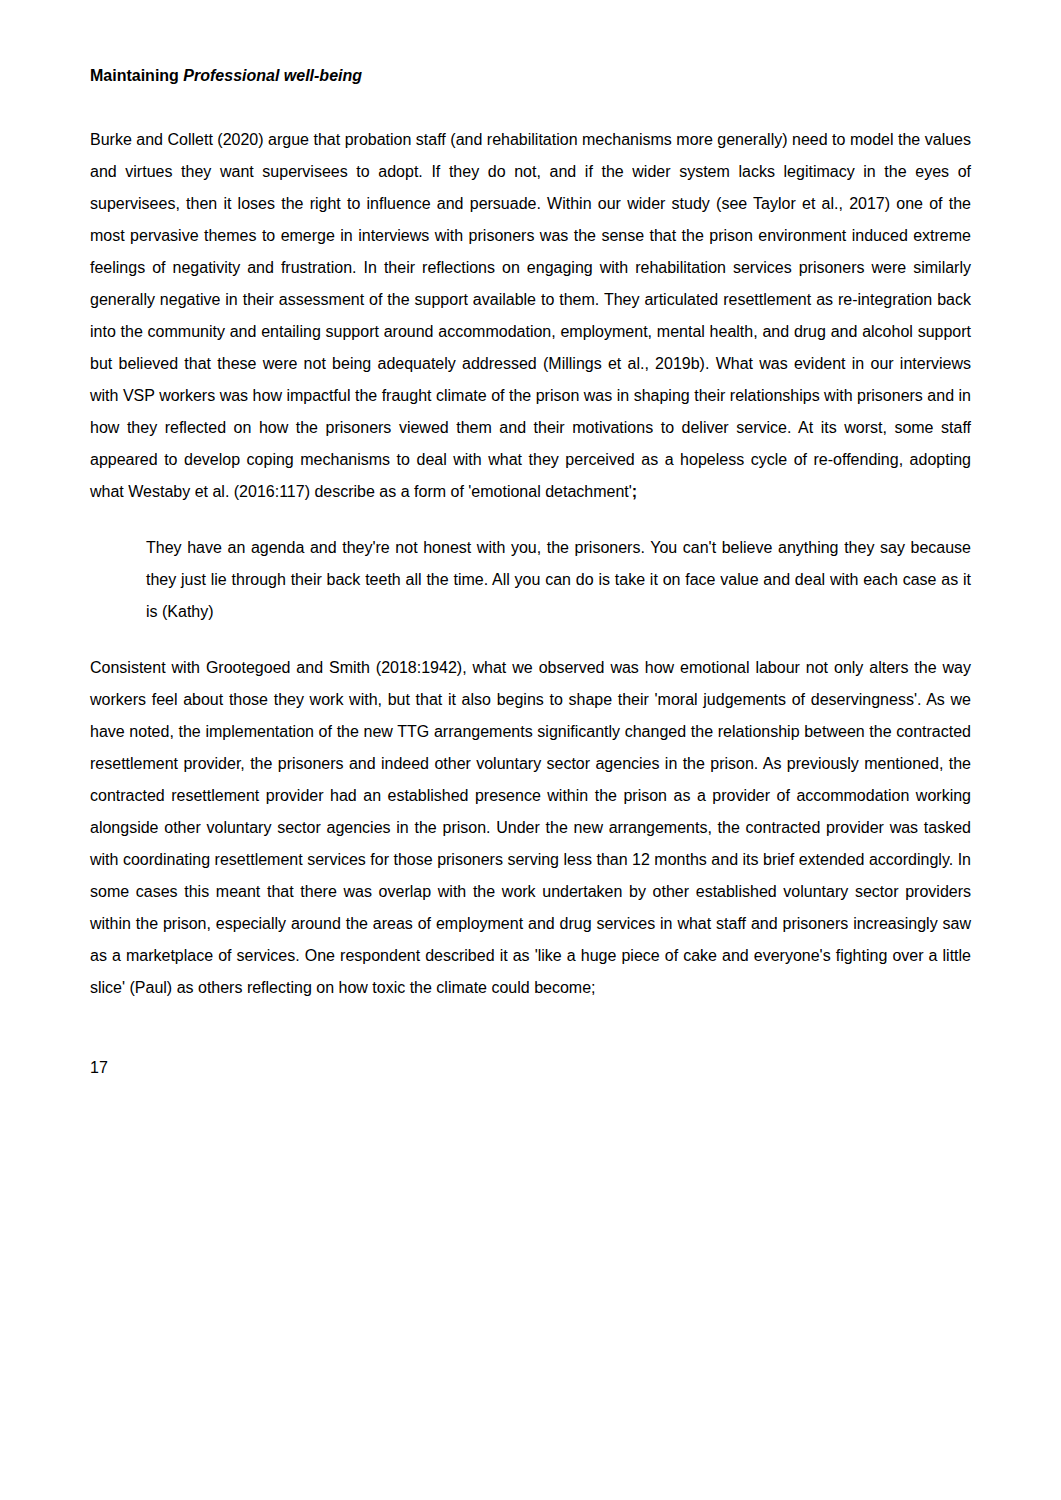Maintaining Professional well-being
Burke and Collett (2020) argue that probation staff (and rehabilitation mechanisms more generally) need to model the values and virtues they want supervisees to adopt. If they do not, and if the wider system lacks legitimacy in the eyes of supervisees, then it loses the right to influence and persuade. Within our wider study (see Taylor et al., 2017) one of the most pervasive themes to emerge in interviews with prisoners was the sense that the prison environment induced extreme feelings of negativity and frustration. In their reflections on engaging with rehabilitation services prisoners were similarly generally negative in their assessment of the support available to them. They articulated resettlement as re-integration back into the community and entailing support around accommodation, employment, mental health, and drug and alcohol support but believed that these were not being adequately addressed (Millings et al., 2019b). What was evident in our interviews with VSP workers was how impactful the fraught climate of the prison was in shaping their relationships with prisoners and in how they reflected on how the prisoners viewed them and their motivations to deliver service. At its worst, some staff appeared to develop coping mechanisms to deal with what they perceived as a hopeless cycle of re-offending, adopting what Westaby et al. (2016:117) describe as a form of 'emotional detachment';
They have an agenda and they're not honest with you, the prisoners. You can't believe anything they say because they just lie through their back teeth all the time. All you can do is take it on face value and deal with each case as it is (Kathy)
Consistent with Grootegoed and Smith (2018:1942), what we observed was how emotional labour not only alters the way workers feel about those they work with, but that it also begins to shape their 'moral judgements of deservingness'. As we have noted, the implementation of the new TTG arrangements significantly changed the relationship between the contracted resettlement provider, the prisoners and indeed other voluntary sector agencies in the prison. As previously mentioned, the contracted resettlement provider had an established presence within the prison as a provider of accommodation working alongside other voluntary sector agencies in the prison. Under the new arrangements, the contracted provider was tasked with coordinating resettlement services for those prisoners serving less than 12 months and its brief extended accordingly. In some cases this meant that there was overlap with the work undertaken by other established voluntary sector providers within the prison, especially around the areas of employment and drug services in what staff and prisoners increasingly saw as a marketplace of services. One respondent described it as 'like a huge piece of cake and everyone's fighting over a little slice' (Paul) as others reflecting on how toxic the climate could become;
17